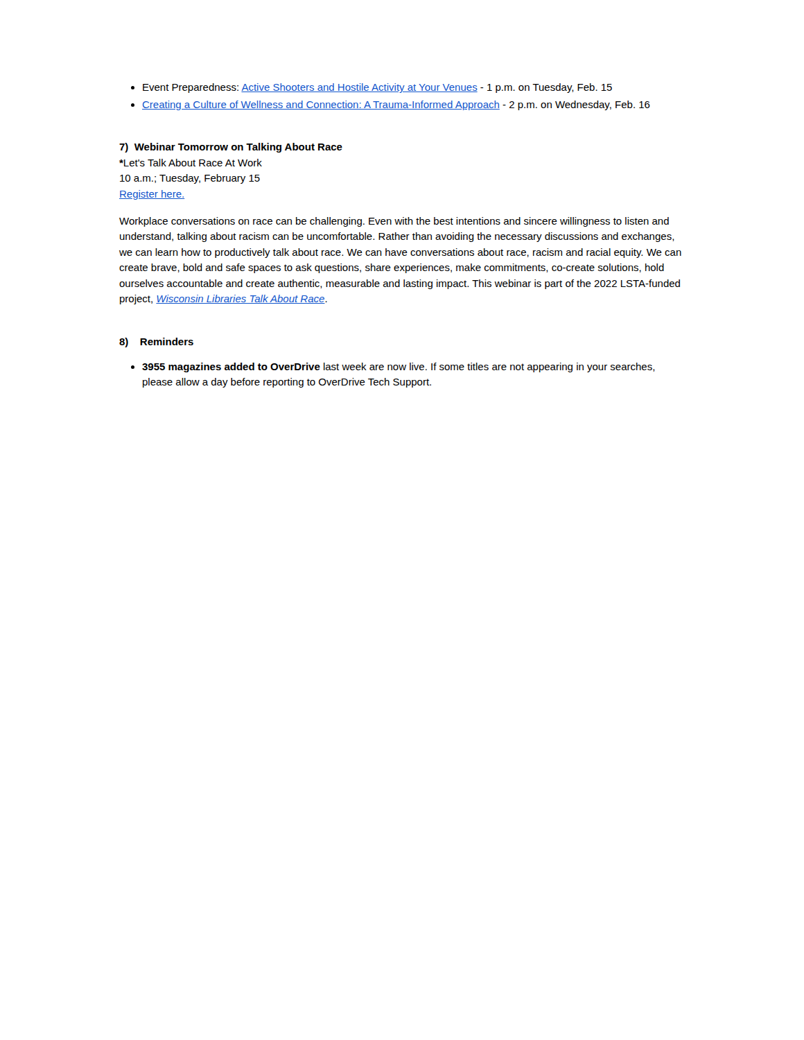Event Preparedness: Active Shooters and Hostile Activity at Your Venues - 1 p.m. on Tuesday, Feb. 15
Creating a Culture of Wellness and Connection: A Trauma-Informed Approach - 2 p.m. on Wednesday, Feb. 16
7) Webinar Tomorrow on Talking About Race
*Let's Talk About Race At Work
10 a.m.; Tuesday, February 15
Register here.
Workplace conversations on race can be challenging. Even with the best intentions and sincere willingness to listen and understand, talking about racism can be uncomfortable. Rather than avoiding the necessary discussions and exchanges, we can learn how to productively talk about race. We can have conversations about race, racism and racial equity. We can create brave, bold and safe spaces to ask questions, share experiences, make commitments, co-create solutions, hold ourselves accountable and create authentic, measurable and lasting impact. This webinar is part of the 2022 LSTA-funded project, Wisconsin Libraries Talk About Race.
8) Reminders
3955 magazines added to OverDrive last week are now live. If some titles are not appearing in your searches, please allow a day before reporting to OverDrive Tech Support.